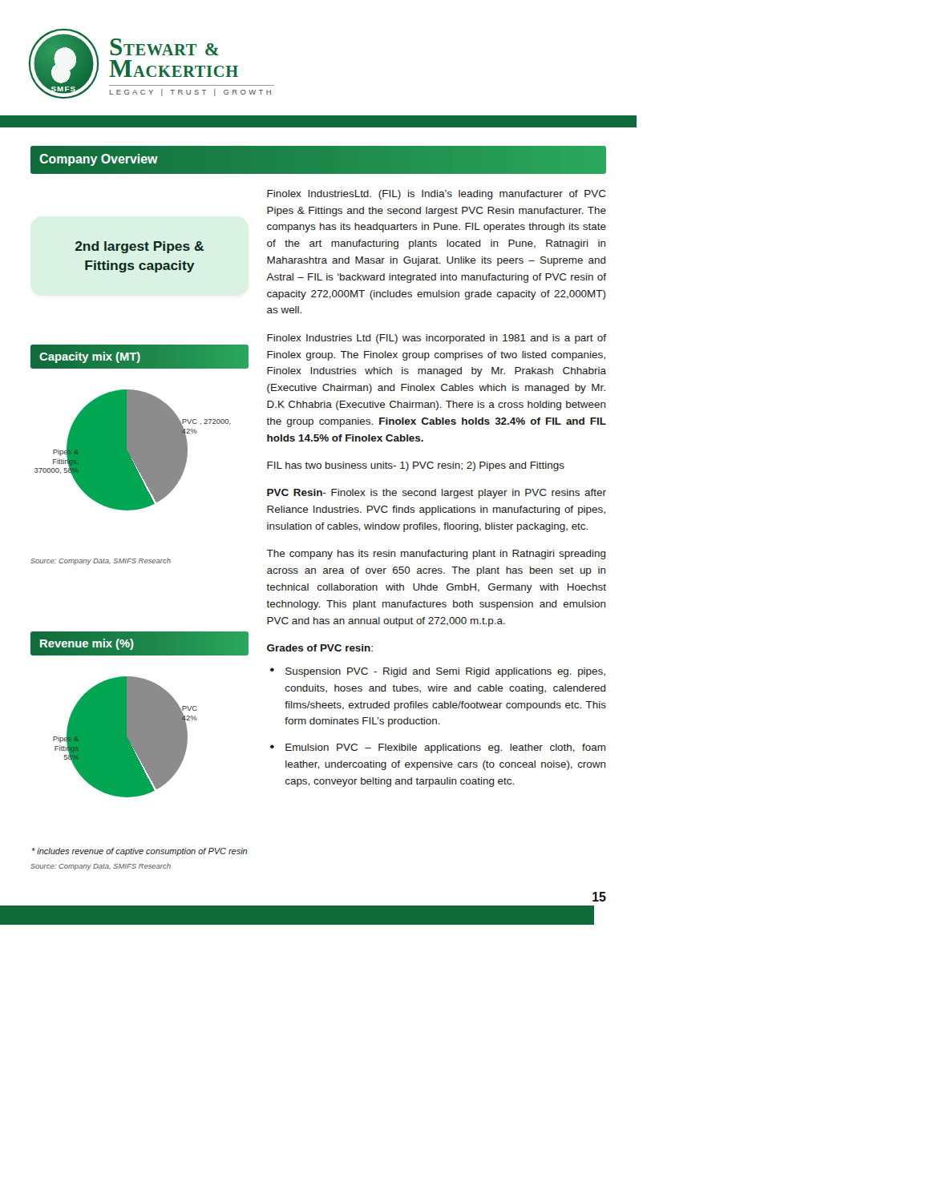SMFS
STEWART &
MACKERTICH
Legacy | Trust | Growth
Company Overview
2nd largest Pipes &
Fittings capacity
Capacity mix (MT)
PVC , 272000,
42%
Pipes &
Fittings,
370000, 58%
Source: Company Data, SMIFS Research
Revenue mix (%)
PVC
42%
Pipes &
Fittings
58%
* includes revenue of captive consumption of PVC resin
Source: Company Data, SMIFS Research
Finolex IndustriesLtd. (FIL) is India’s leading manufacturer of PVC Pipes & Fittings and the second largest PVC Resin manufacturer. The companys has its headquarters in Pune. FIL operates through its state of the art manufacturing plants located in Pune, Ratnagiri in Maharashtra and Masar in Gujarat. Unlike its peers – Supreme and Astral – FIL is ‘backward integrated into manufacturing of PVC resin of capacity 272,000MT (includes emulsion grade capacity of 22,000MT) as well.
Finolex Industries Ltd (FIL) was incorporated in 1981 and is a part of Finolex group. The Finolex group comprises of two listed companies, Finolex Industries which is managed by Mr. Prakash Chhabria (Executive Chairman) and Finolex Cables which is managed by Mr. D.K Chhabria (Executive Chairman). There is a cross holding between the group companies. Finolex Cables holds 32.4% of FIL and FIL holds 14.5% of Finolex Cables.
FIL has two business units- 1) PVC resin; 2) Pipes and Fittings
PVC Resin- Finolex is the second largest player in PVC resins after Reliance Industries. PVC finds applications in manufacturing of pipes, insulation of cables, window profiles, flooring, blister packaging, etc.
The company has its resin manufacturing plant in Ratnagiri spreading across an area of over 650 acres. The plant has been set up in technical collaboration with Uhde GmbH, Germany with Hoechst technology. This plant manufactures both suspension and emulsion PVC and has an annual output of 272,000 m.t.p.a.
Grades of PVC resin:
Suspension PVC - Rigid and Semi Rigid applications eg. pipes, conduits, hoses and tubes, wire and cable coating, calendered films/sheets, extruded profiles cable/footwear compounds etc. This form dominates FIL’s production.
Emulsion PVC – Flexibile applications eg. leather cloth, foam leather, undercoating of expensive cars (to conceal noise), crown caps, conveyor belting and tarpaulin coating etc.
15